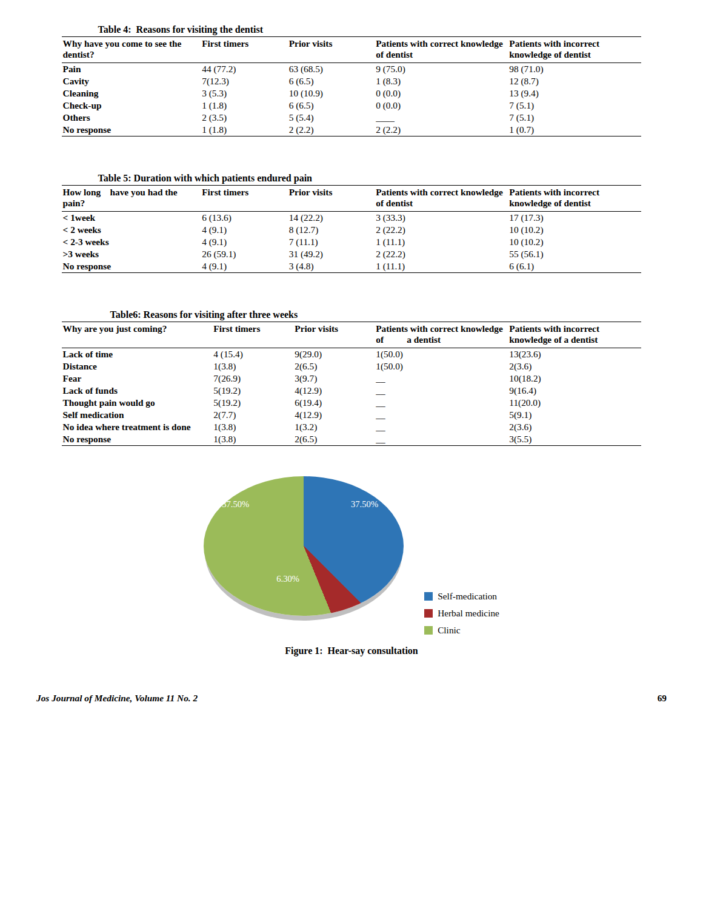Table 4: Reasons for visiting the dentist
| Why have you come to see the dentist? | First timers | Prior visits | Patients with correct knowledge of dentist | Patients with incorrect knowledge of dentist |
| --- | --- | --- | --- | --- |
| Pain | 44 (77.2) | 63 (68.5) | 9 (75.0) | 98 (71.0) |
| Cavity | 7(12.3) | 6 (6.5) | 1 (8.3) | 12 (8.7) |
| Cleaning | 3 (5.3) | 10 (10.9) | 0 (0.0) | 13 (9.4) |
| Check-up | 1 (1.8) | 6 (6.5) | 0 (0.0) | 7 (5.1) |
| Others | 2 (3.5) | 5 (5.4) | ____ | 7 (5.1) |
| No response | 1 (1.8) | 2 (2.2) | 2 (2.2) | 1 (0.7) |
Table 5: Duration with which patients endured pain
| How long have you had the pain? | First timers | Prior visits | Patients with correct knowledge of dentist | Patients with incorrect knowledge of dentist |
| --- | --- | --- | --- | --- |
| < 1week | 6 (13.6) | 14 (22.2) | 3 (33.3) | 17 (17.3) |
| < 2 weeks | 4 (9.1) | 8 (12.7) | 2 (22.2) | 10 (10.2) |
| < 2-3 weeks | 4 (9.1) | 7 (11.1) | 1 (11.1) | 10 (10.2) |
| >3 weeks | 26 (59.1) | 31 (49.2) | 2 (22.2) | 55 (56.1) |
| No response | 4 (9.1) | 3 (4.8) | 1 (11.1) | 6 (6.1) |
Table6: Reasons for visiting after three weeks
| Why are you just coming? | First timers | Prior visits | Patients with correct knowledge of a dentist | Patients with incorrect knowledge of a dentist |
| --- | --- | --- | --- | --- |
| Lack of time | 4 (15.4) | 9(29.0) | 1(50.0) | 13(23.6) |
| Distance | 1(3.8) | 2(6.5) | 1(50.0) | 2(3.6) |
| Fear | 7(26.9) | 3(9.7) | __ | 10(18.2) |
| Lack of funds | 5(19.2) | 4(12.9) | __ | 9(16.4) |
| Thought pain would go | 5(19.2) | 6(19.4) | __ | 11(20.0) |
| Self medication | 2(7.7) | 4(12.9) | __ | 5(9.1) |
| No idea where treatment is done | 1(3.8) | 1(3.2) | __ | 2(3.6) |
| No response | 1(3.8) | 2(6.5) | __ | 3(5.5) |
37.50% 6.30% 37.50%
Self-medication
Herbal medicine
Clinic
Figure 1: Hear-say consultation
Jos Journal of Medicine, Volume 11 No. 2 69